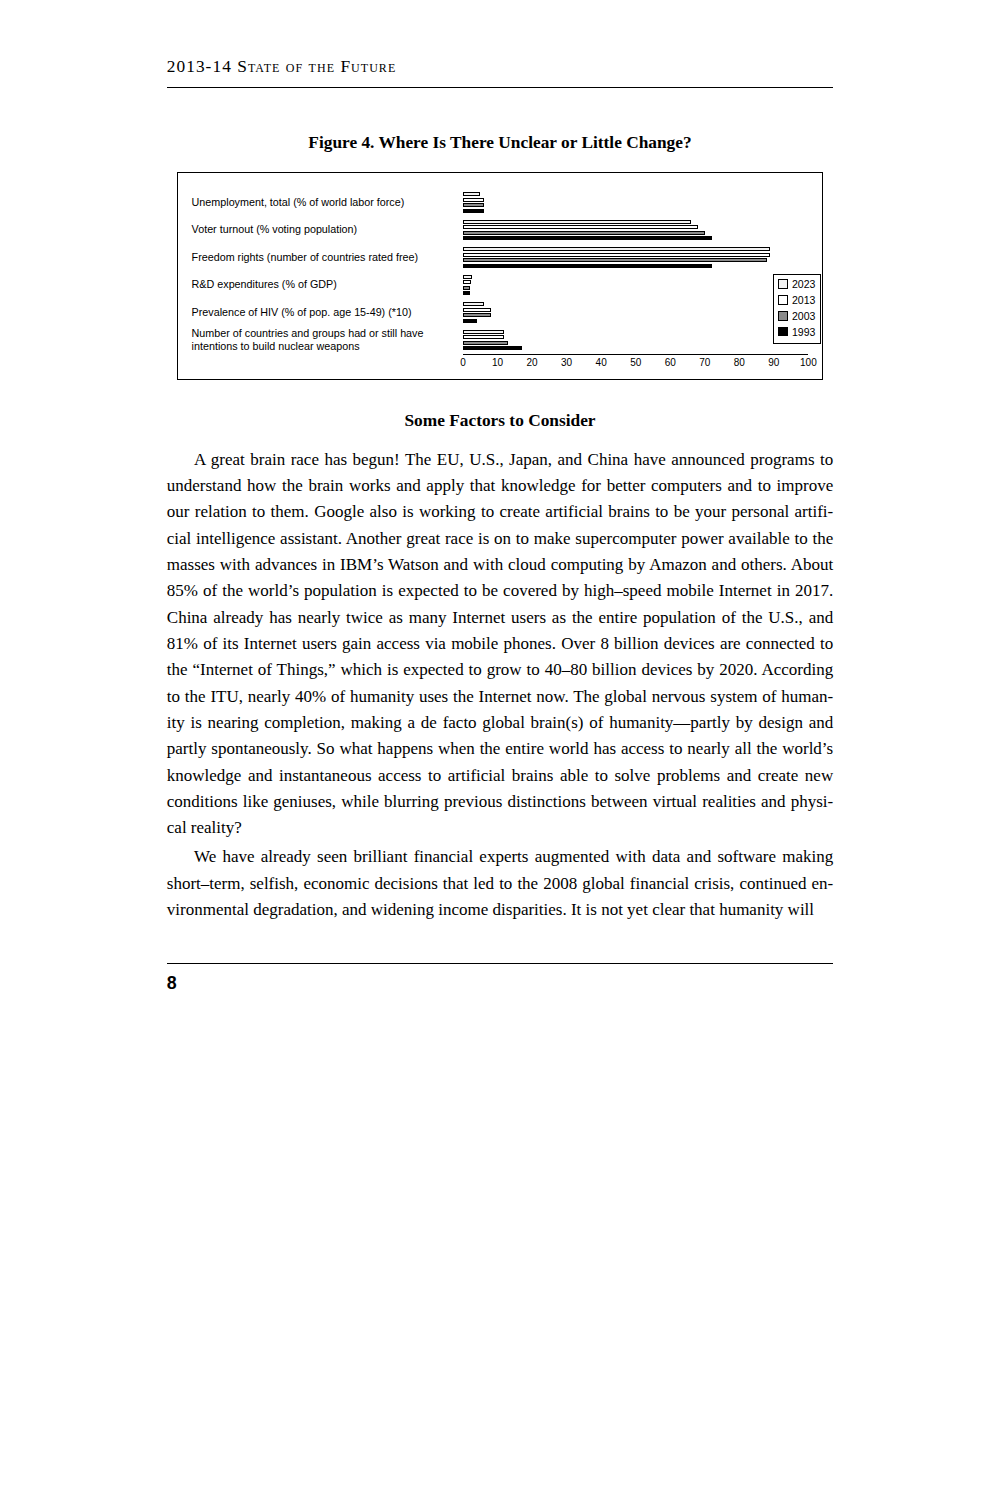2013-14 State of the Future
Figure 4. Where Is There Unclear or Little Change?
| Unemployment, total (% of world labor force) | |
| Voter turnout (% voting population) | |
| Freedom rights (number of countries rated free) | |
| R&D expenditures (% of GDP) | |
| Prevalence of HIV (% of pop. age 15-49) (*10) | |
| Number of countries and groups had or still have intentions to build nuclear weapons | |
| | 0 10 20 30 40 50 60 70 80 90 100 |
2023
2013
2003
1993
Some Factors to Consider
A great brain race has begun! The EU, U.S., Japan, and China have announced programs to understand how the brain works and apply that knowledge for better computers and to improve our relation to them. Google also is working to create artificial brains to be your personal artificial intelligence assistant. Another great race is on to make supercomputer power available to the masses with advances in IBM’s Watson and with cloud computing by Amazon and others. About 85% of the world’s population is expected to be covered by high–speed mobile Internet in 2017. China already has nearly twice as many Internet users as the entire population of the U.S., and 81% of its Internet users gain access via mobile phones. Over 8 billion devices are connected to the “Internet of Things,” which is expected to grow to 40–80 billion devices by 2020. According to the ITU, nearly 40% of humanity uses the Internet now. The global nervous system of humanity is nearing completion, making a de facto global brain(s) of humanity—partly by design and partly spontaneously. So what happens when the entire world has access to nearly all the world’s knowledge and instantaneous access to artificial brains able to solve problems and create new conditions like geniuses, while blurring previous distinctions between virtual realities and physical reality?
We have already seen brilliant financial experts augmented with data and software making short–term, selfish, economic decisions that led to the 2008 global financial crisis, continued environmental degradation, and widening income disparities. It is not yet clear that humanity will
8